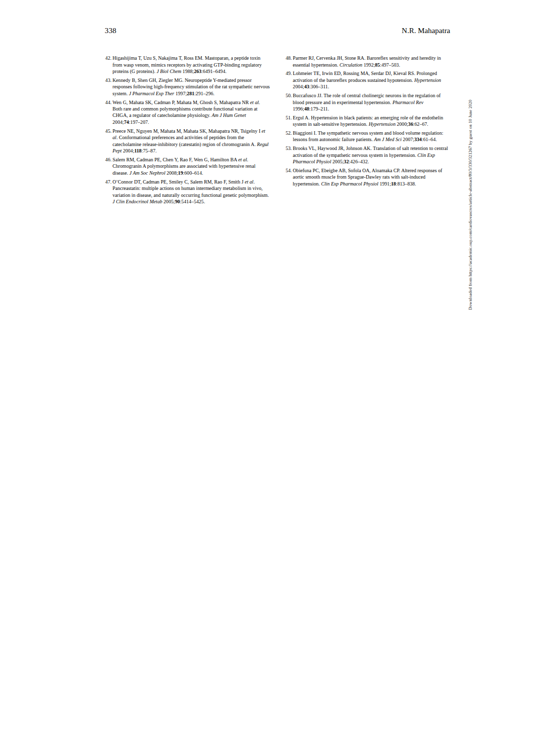338
N.R. Mahapatra
42 Higashijima T, Uzu S, Nakajima T, Ross EM. Mastoparan, a peptide toxin from wasp venom, mimics receptors by activating GTP-binding regulatory proteins (G proteins). J Biol Chem 1988;263:6491–6494.
43 Kennedy B, Shen GH, Ziegler MG. Neuropeptide Y-mediated pressor responses following high-frequency stimulation of the rat sympathetic nervous system. J Pharmacol Exp Ther 1997;281:291–296.
44 Wen G, Mahata SK, Cadman P, Mahata M, Ghosh S, Mahapatra NR et al. Both rare and common polymorphisms contribute functional variation at CHGA, a regulator of catecholamine physiology. Am J Hum Genet 2004;74:197–207.
45 Preece NE, Nguyen M, Mahata M, Mahata SK, Mahapatra NR, Tsigelny I et al. Conformational preferences and activities of peptides from the catecholamine release-inhibitory (catestatin) region of chromogranin A. Regul Pept 2004;118:75–87.
46 Salem RM, Cadman PE, Chen Y, Rao F, Wen G, Hamilton BA et al. Chromogranin A polymorphisms are associated with hypertensive renal disease. J Am Soc Nephrol 2008;19:600–614.
47 O’Connor DT, Cadman PE, Smiley C, Salem RM, Rao F, Smith J et al. Pancreastatin: multiple actions on human intermediary metabolism in vivo, variation in disease, and naturally occurring functional genetic polymorphism. J Clin Endocrinol Metab 2005;90:5414–5425.
48 Parmer RJ, Cervenka JH, Stone RA. Baroreflex sensitivity and heredity in essential hypertension. Circulation 1992;85:497–503.
49 Lohmeier TE, Irwin ED, Rossing MA, Serdar DJ, Kieval RS. Prolonged activation of the baroreflex produces sustained hypotension. Hypertension 2004;43:306–311.
50 Buccafusco JJ. The role of central cholinergic neurons in the regulation of blood pressure and in experimental hypertension. Pharmacol Rev 1996;48:179–211.
51 Ergul A. Hypertension in black patients: an emerging role of the endothelin system in salt-sensitive hypertension. Hypertension 2000;36:62–67.
52 Biaggioni I. The sympathetic nervous system and blood volume regulation: lessons from autonomic failure patients. Am J Med Sci 2007;334:61–64.
53 Brooks VL, Haywood JR, Johnson AK. Translation of salt retention to central activation of the sympathetic nervous system in hypertension. Clin Exp Pharmacol Physiol 2005;32:426–432.
54 Obiefuna PC, Ebeigbe AB, Sofola OA, Aloamaka CP. Altered responses of aortic smooth muscle from Sprague-Dawley rats with salt-induced hypertension. Clin Exp Pharmacol Physiol 1991;18:813–838.
Downloaded from https://academic.oup.com/cardiovascres/article-abstract/80/3/330/321267 by guest on 10 June 2020